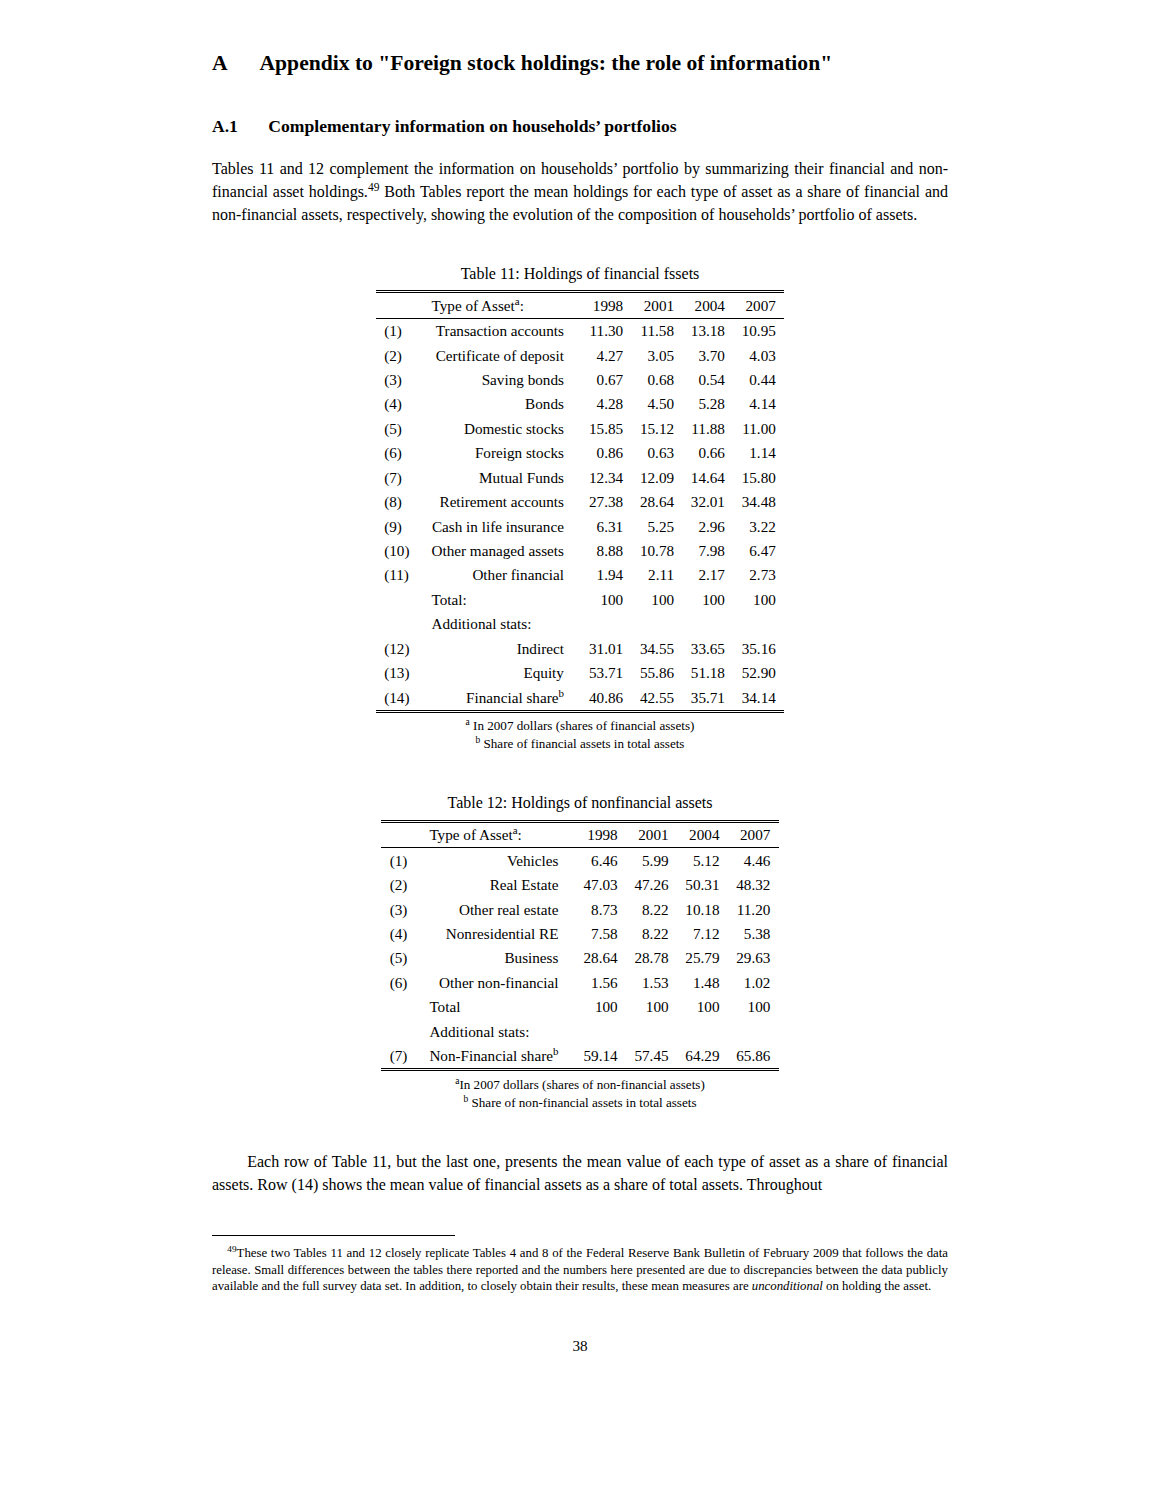AAppendix to "Foreign stock holdings: the role of information"
A.1 Complementary information on households’ portfolios
Tables 11 and 12 complement the information on households’ portfolio by summarizing their financial and non-financial asset holdings.49 Both Tables report the mean holdings for each type of asset as a share of financial and non-financial assets, respectively, showing the evolution of the composition of households’ portfolio of assets.
Table 11: Holdings of financial fssets
| | Type of Asset a : | 1998 | 2001 | 2004 | 2007 |
| --- | --- | --- | --- | --- | --- |
| (1) | Transaction accounts | 11.30 | 11.58 | 13.18 | 10.95 |
| (2) | Certificate of deposit | 4.27 | 3.05 | 3.70 | 4.03 |
| (3) | Saving bonds | 0.67 | 0.68 | 0.54 | 0.44 |
| (4) | Bonds | 4.28 | 4.50 | 5.28 | 4.14 |
| (5) | Domestic stocks | 15.85 | 15.12 | 11.88 | 11.00 |
| (6) | Foreign stocks | 0.86 | 0.63 | 0.66 | 1.14 |
| (7) | Mutual Funds | 12.34 | 12.09 | 14.64 | 15.80 |
| (8) | Retirement accounts | 27.38 | 28.64 | 32.01 | 34.48 |
| (9) | Cash in life insurance | 6.31 | 5.25 | 2.96 | 3.22 |
| (10) | Other managed assets | 8.88 | 10.78 | 7.98 | 6.47 |
| (11) | Other financial | 1.94 | 2.11 | 2.17 | 2.73 |
| | Total: | 100 | 100 | 100 | 100 |
| | Additional stats: | | | | |
| (12) | Indirect | 31.01 | 34.55 | 33.65 | 35.16 |
| (13) | Equity | 53.71 | 55.86 | 51.18 | 52.90 |
| (14) | Financial share b | 40.86 | 42.55 | 35.71 | 34.14 |
a In 2007 dollars (shares of financial assets)
b Share of financial assets in total assets
Table 12: Holdings of nonfinancial assets
| | Type of Asset a : | 1998 | 2001 | 2004 | 2007 |
| --- | --- | --- | --- | --- | --- |
| (1) | Vehicles | 6.46 | 5.99 | 5.12 | 4.46 |
| (2) | Real Estate | 47.03 | 47.26 | 50.31 | 48.32 |
| (3) | Other real estate | 8.73 | 8.22 | 10.18 | 11.20 |
| (4) | Nonresidential RE | 7.58 | 8.22 | 7.12 | 5.38 |
| (5) | Business | 28.64 | 28.78 | 25.79 | 29.63 |
| (6) | Other non-financial | 1.56 | 1.53 | 1.48 | 1.02 |
| | Total | 100 | 100 | 100 | 100 |
| | Additional stats: | | | | |
| (7) | Non-Financial share b | 59.14 | 57.45 | 64.29 | 65.86 |
aIn 2007 dollars (shares of non-financial assets)
b Share of non-financial assets in total assets
Each row of Table 11, but the last one, presents the mean value of each type of asset as a share of financial assets. Row (14) shows the mean value of financial assets as a share of total assets. Throughout
49These two Tables 11 and 12 closely replicate Tables 4 and 8 of the Federal Reserve Bank Bulletin of February 2009 that follows the data release. Small differences between the tables there reported and the numbers here presented are due to discrepancies between the data publicly available and the full survey data set. In addition, to closely obtain their results, these mean measures are unconditional on holding the asset.
38